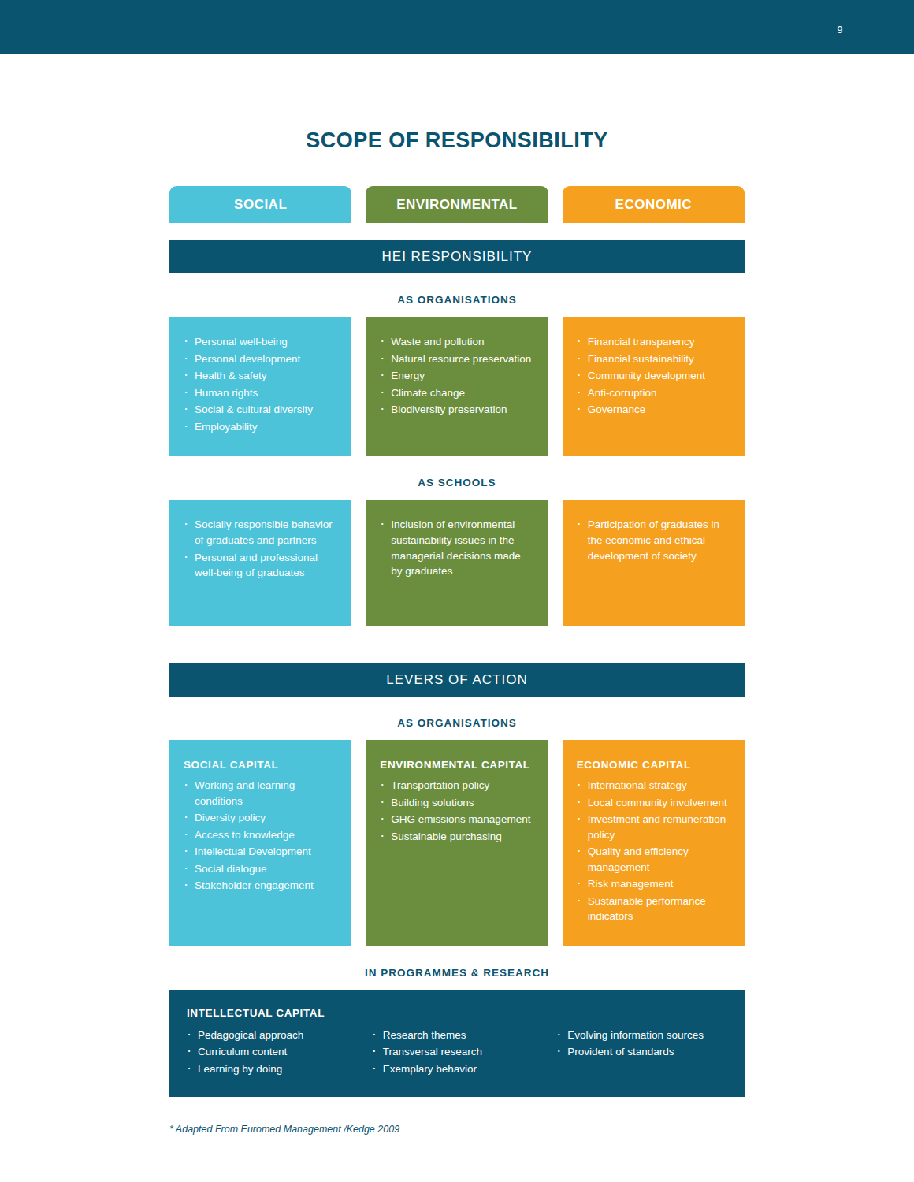9
Scope of Responsibility
Social
Environmental
Economic
HEI Responsibility
As Organisations
Personal well-being
Personal development
Health & safety
Human rights
Social & cultural diversity
Employability
Waste and pollution
Natural resource preservation
Energy
Climate change
Biodiversity preservation
Financial transparency
Financial sustainability
Community development
Anti-corruption
Governance
As Schools
Socially responsible behavior of graduates and partners
Personal and professional well-being of graduates
Inclusion of environmental sustainability issues in the managerial decisions made by graduates
Participation of graduates in the economic and ethical development of society
Levers of Action
As Organisations
Social Capital
Working and learning conditions
Diversity policy
Access to knowledge
Intellectual Development
Social dialogue
Stakeholder engagement
Environmental Capital
Transportation policy
Building solutions
GHG emissions management
Sustainable purchasing
Economic Capital
International strategy
Local community involvement
Investment and remuneration policy
Quality and efficiency management
Risk management
Sustainable performance indicators
In Programmes & Research
Intellectual Capital
Pedagogical approach
Curriculum content
Learning by doing
Research themes
Transversal research
Exemplary behavior
Evolving information sources
Provident of standards
* Adapted From Euromed Management /Kedge 2009